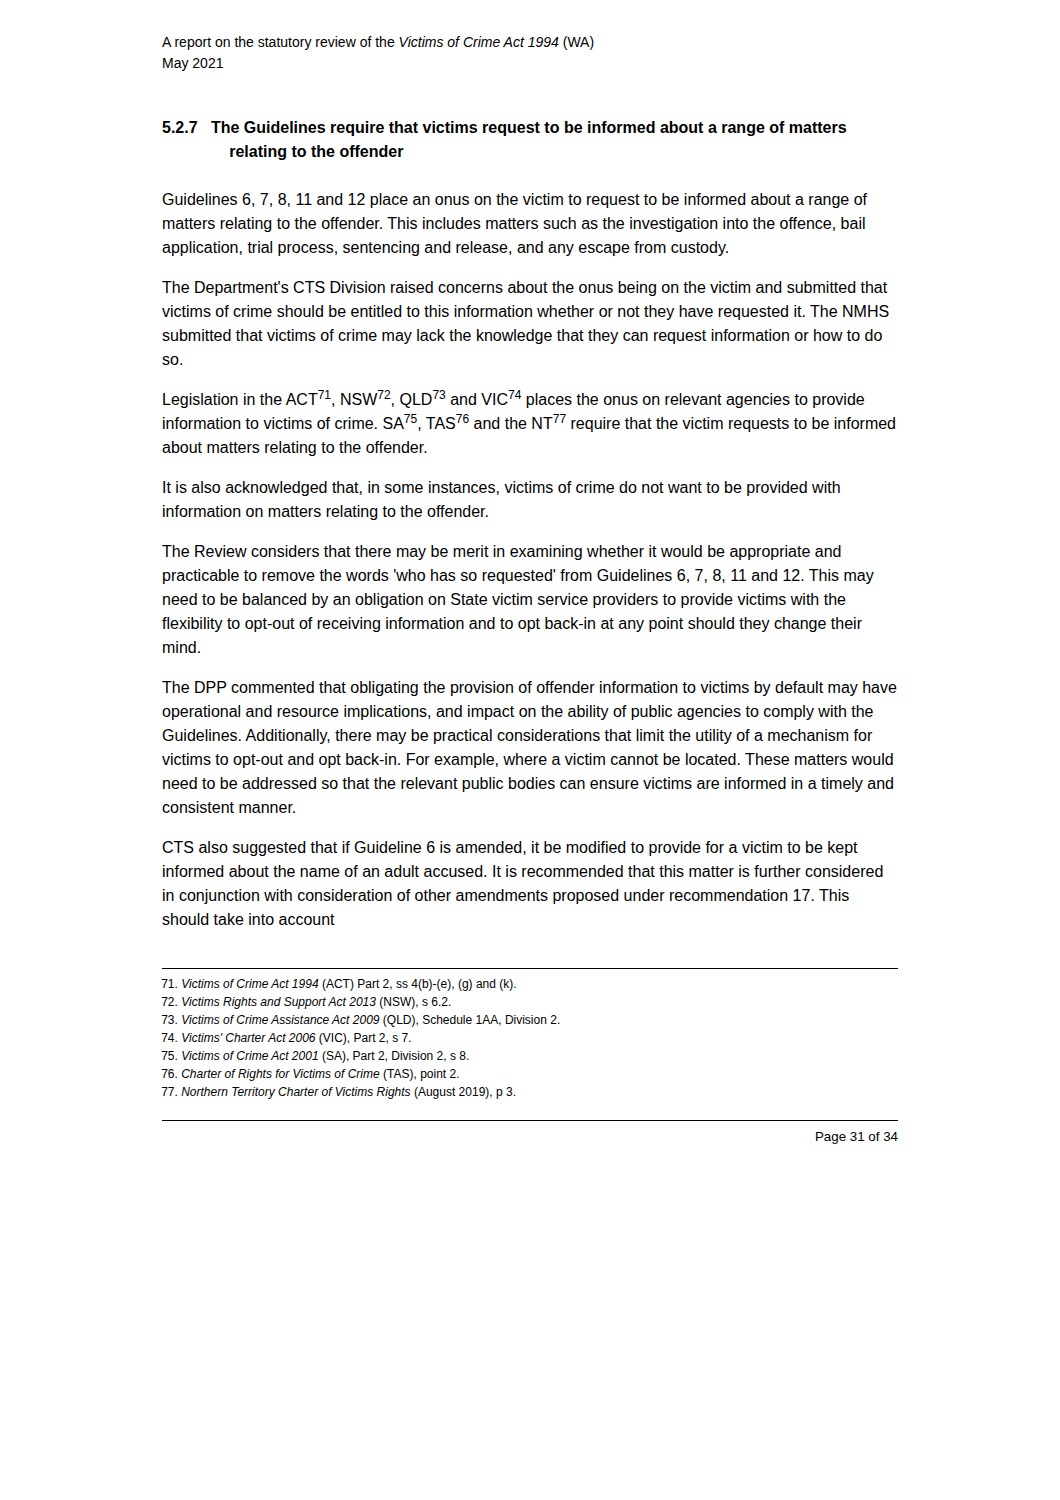A report on the statutory review of the Victims of Crime Act 1994 (WA)
May 2021
5.2.7 The Guidelines require that victims request to be informed about a range of matters relating to the offender
Guidelines 6, 7, 8, 11 and 12 place an onus on the victim to request to be informed about a range of matters relating to the offender. This includes matters such as the investigation into the offence, bail application, trial process, sentencing and release, and any escape from custody.
The Department's CTS Division raised concerns about the onus being on the victim and submitted that victims of crime should be entitled to this information whether or not they have requested it. The NMHS submitted that victims of crime may lack the knowledge that they can request information or how to do so.
Legislation in the ACT71, NSW72, QLD73 and VIC74 places the onus on relevant agencies to provide information to victims of crime. SA75, TAS76 and the NT77 require that the victim requests to be informed about matters relating to the offender.
It is also acknowledged that, in some instances, victims of crime do not want to be provided with information on matters relating to the offender.
The Review considers that there may be merit in examining whether it would be appropriate and practicable to remove the words 'who has so requested' from Guidelines 6, 7, 8, 11 and 12. This may need to be balanced by an obligation on State victim service providers to provide victims with the flexibility to opt-out of receiving information and to opt back-in at any point should they change their mind.
The DPP commented that obligating the provision of offender information to victims by default may have operational and resource implications, and impact on the ability of public agencies to comply with the Guidelines. Additionally, there may be practical considerations that limit the utility of a mechanism for victims to opt-out and opt back-in. For example, where a victim cannot be located. These matters would need to be addressed so that the relevant public bodies can ensure victims are informed in a timely and consistent manner.
CTS also suggested that if Guideline 6 is amended, it be modified to provide for a victim to be kept informed about the name of an adult accused. It is recommended that this matter is further considered in conjunction with consideration of other amendments proposed under recommendation 17. This should take into account
Victims of Crime Act 1994 (ACT) Part 2, ss 4(b)-(e), (g) and (k).
Victims Rights and Support Act 2013 (NSW), s 6.2.
Victims of Crime Assistance Act 2009 (QLD), Schedule 1AA, Division 2.
Victims' Charter Act 2006 (VIC), Part 2, s 7.
Victims of Crime Act 2001 (SA), Part 2, Division 2, s 8.
Charter of Rights for Victims of Crime (TAS), point 2.
Northern Territory Charter of Victims Rights (August 2019), p 3.
Page 31 of 34